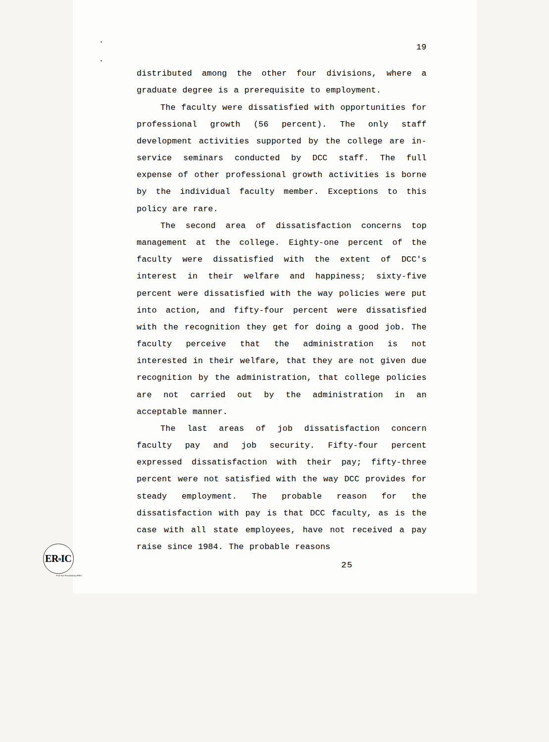. .
19
distributed among the other four divisions, where a graduate degree is a prerequisite to employment.
The faculty were dissatisfied with opportunities for professional growth (56 percent). The only staff development activities supported by the college are in-service seminars conducted by DCC staff. The full expense of other professional growth activities is borne by the individual faculty member. Exceptions to this policy are rare.
The second area of dissatisfaction concerns top management at the college. Eighty-one percent of the faculty were dissatisfied with the extent of DCC's interest in their welfare and happiness; sixty-five percent were dissatisfied with the way policies were put into action, and fifty-four percent were dissatisfied with the recognition they get for doing a good job. The faculty perceive that the administration is not interested in their welfare, that they are not given due recognition by the administration, that college policies are not carried out by the administration in an acceptable manner.
The last areas of job dissatisfaction concern faculty pay and job security. Fifty-four percent expressed dissatisfaction with their pay; fifty-three percent were not satisfied with the way DCC provides for steady employment. The probable reason for the dissatisfaction with pay is that DCC faculty, as is the case with all state employees, have not received a pay raise since 1984. The probable reasons
ERo IC
Full Text Provided by ERIC
25